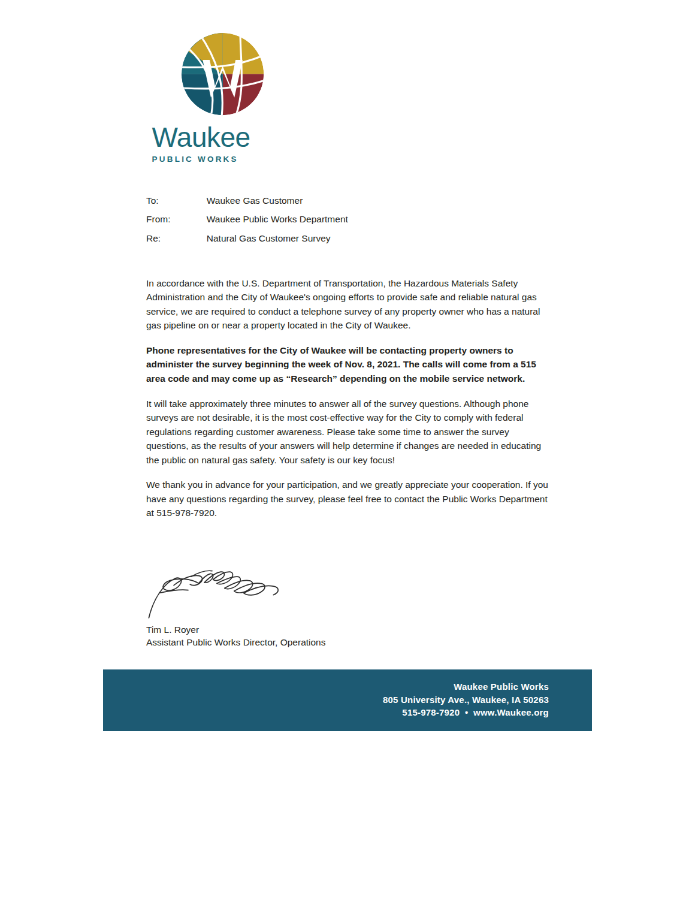Waukee
PUBLIC WORKS
| To: | Waukee Gas Customer |
| From: | Waukee Public Works Department |
| Re: | Natural Gas Customer Survey |
In accordance with the U.S. Department of Transportation, the Hazardous Materials Safety Administration and the City of Waukee's ongoing efforts to provide safe and reliable natural gas service, we are required to conduct a telephone survey of any property owner who has a natural gas pipeline on or near a property located in the City of Waukee.
Phone representatives for the City of Waukee will be contacting property owners to administer the survey beginning the week of Nov. 8, 2021. The calls will come from a 515 area code and may come up as “Research” depending on the mobile service network.
It will take approximately three minutes to answer all of the survey questions. Although phone surveys are not desirable, it is the most cost-effective way for the City to comply with federal regulations regarding customer awareness. Please take some time to answer the survey questions, as the results of your answers will help determine if changes are needed in educating the public on natural gas safety. Your safety is our key focus!
We thank you in advance for your participation, and we greatly appreciate your cooperation. If you have any questions regarding the survey, please feel free to contact the Public Works Department at 515-978-7920.
Tim L. Royer
Assistant Public Works Director, Operations
Waukee Public Works
805 University Ave., Waukee, IA 50263
515-978-7920 • www.Waukee.org